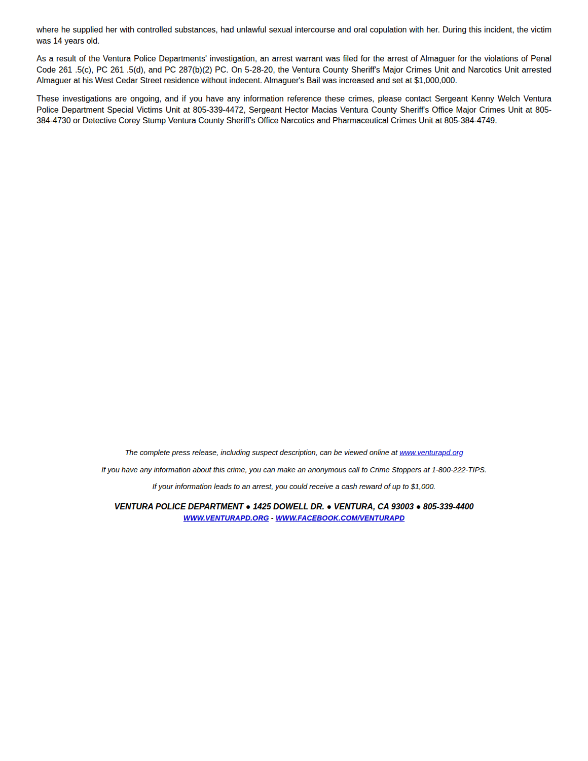where he supplied her with controlled substances, had unlawful sexual intercourse and oral copulation with her. During this incident, the victim was 14 years old.
As a result of the Ventura Police Departments' investigation, an arrest warrant was filed for the arrest of Almaguer for the violations of Penal Code 261 .5(c), PC 261 .5(d), and PC 287(b)(2) PC. On 5-28-20, the Ventura County Sheriff's Major Crimes Unit and Narcotics Unit arrested Almaguer at his West Cedar Street residence without indecent. Almaguer's Bail was increased and set at $1,000,000.
These investigations are ongoing, and if you have any information reference these crimes, please contact Sergeant Kenny Welch Ventura Police Department Special Victims Unit at 805-339-4472, Sergeant Hector Macias Ventura County Sheriff's Office Major Crimes Unit at 805-384-4730 or Detective Corey Stump Ventura County Sheriff's Office Narcotics and Pharmaceutical Crimes Unit at 805-384-4749.
The complete press release, including suspect description, can be viewed online at www.venturapd.org
If you have any information about this crime, you can make an anonymous call to Crime Stoppers at 1-800-222-TIPS.
If your information leads to an arrest, you could receive a cash reward of up to $1,000.
VENTURA POLICE DEPARTMENT ● 1425 DOWELL DR. ● VENTURA, CA 93003 ● 805-339-4400
www.venturapd.org - www.facebook.com/venturapd